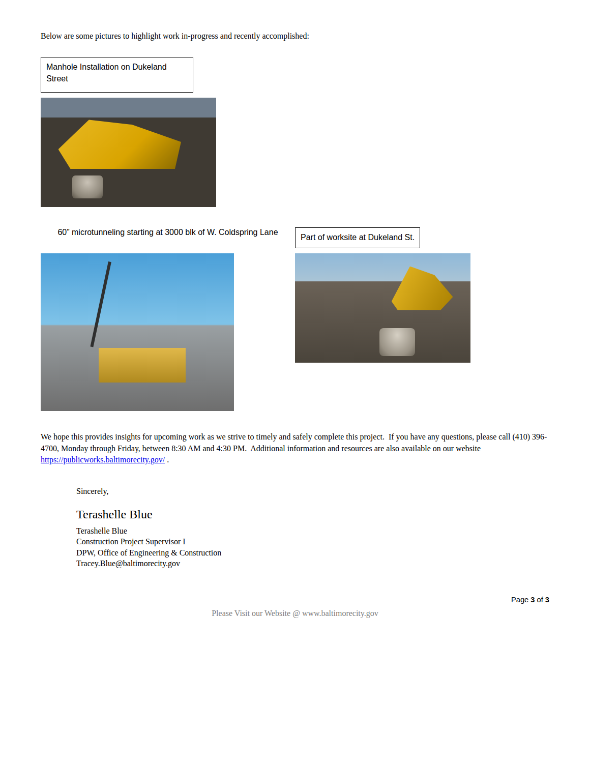Below are some pictures to highlight work in-progress and recently accomplished:
Manhole Installation on Dukeland Street
| 60” microtunneling starting at 3000 blk of W. Coldspring Lane | Part of worksite at Dukeland St. |
We hope this provides insights for upcoming work as we strive to timely and safely complete this project. If you have any questions, please call (410) 396-4700, Monday through Friday, between 8:30 AM and 4:30 PM. Additional information and resources are also available on our website https://publicworks.baltimorecity.gov/ .
Sincerely,
Terashelle Blue
Terashelle Blue
Construction Project Supervisor I
DPW, Office of Engineering & Construction
Tracey.Blue@baltimorecity.gov
Page 3 of 3
Please Visit our Website @ www.baltimorecity.gov